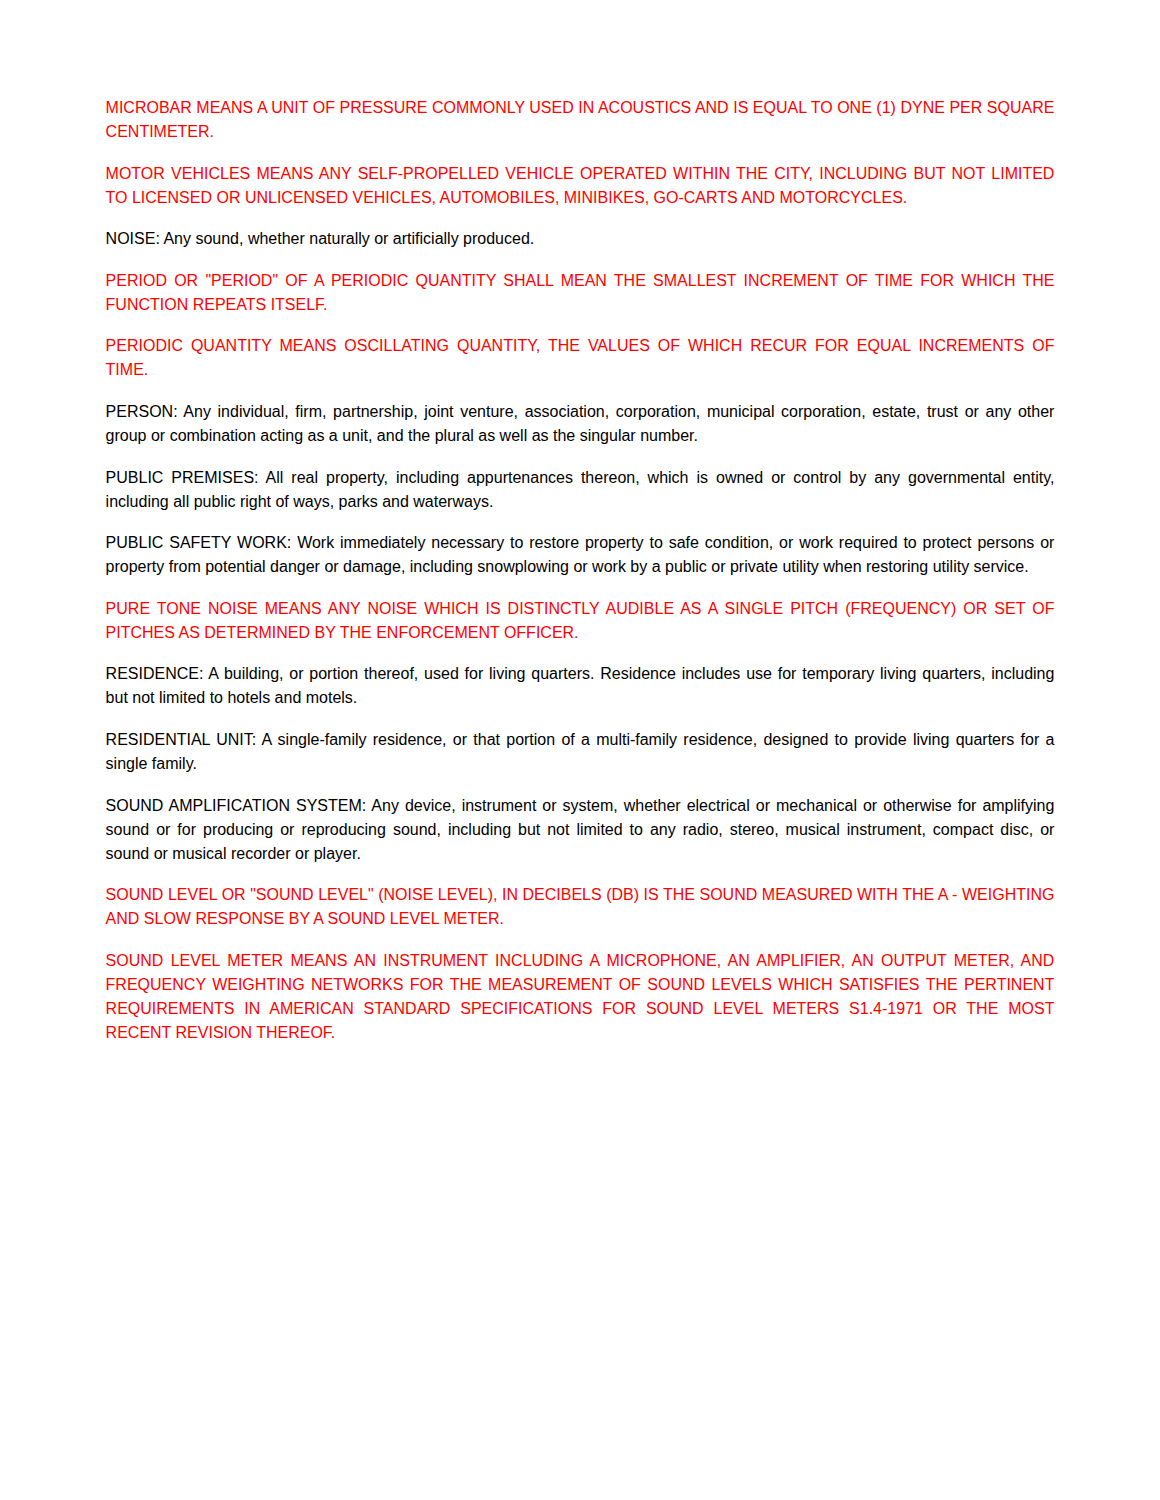Microbar means a unit of pressure commonly used in acoustics and is equal to one (1) dyne per square centimeter.
Motor vehicles means any self-propelled vehicle operated within the city, including but not limited to licensed or unlicensed vehicles, automobiles, minibikes, go-carts and motorcycles.
NOISE: Any sound, whether naturally or artificially produced.
Period or "period" of a periodic quantity shall mean the smallest increment of time for which the function repeats itself.
Periodic quantity means oscillating quantity, the values of which recur for equal increments of time.
PERSON: Any individual, firm, partnership, joint venture, association, corporation, municipal corporation, estate, trust or any other group or combination acting as a unit, and the plural as well as the singular number.
PUBLIC PREMISES: All real property, including appurtenances thereon, which is owned or control by any governmental entity, including all public right of ways, parks and waterways.
PUBLIC SAFETY WORK: Work immediately necessary to restore property to safe condition, or work required to protect persons or property from potential danger or damage, including snowplowing or work by a public or private utility when restoring utility service.
Pure tone noise means any noise which is distinctly audible as a single pitch (frequency) or set of pitches as determined by the enforcement officer.
RESIDENCE: A building, or portion thereof, used for living quarters. Residence includes use for temporary living quarters, including but not limited to hotels and motels.
RESIDENTIAL UNIT: A single-family residence, or that portion of a multi-family residence, designed to provide living quarters for a single family.
SOUND AMPLIFICATION SYSTEM: Any device, instrument or system, whether electrical or mechanical or otherwise for amplifying sound or for producing or reproducing sound, including but not limited to any radio, stereo, musical instrument, compact disc, or sound or musical recorder or player.
Sound level or "sound level" (noise level), in decibels (db) is the sound measured with the A - weighting and slow response by a sound level meter.
Sound level meter means an instrument including a microphone, an amplifier, an output meter, and frequency weighting networks for the measurement of sound levels which satisfies the pertinent requirements in American Standard Specifications for Sound Level Meters S1.4-1971 or the most recent revision thereof.